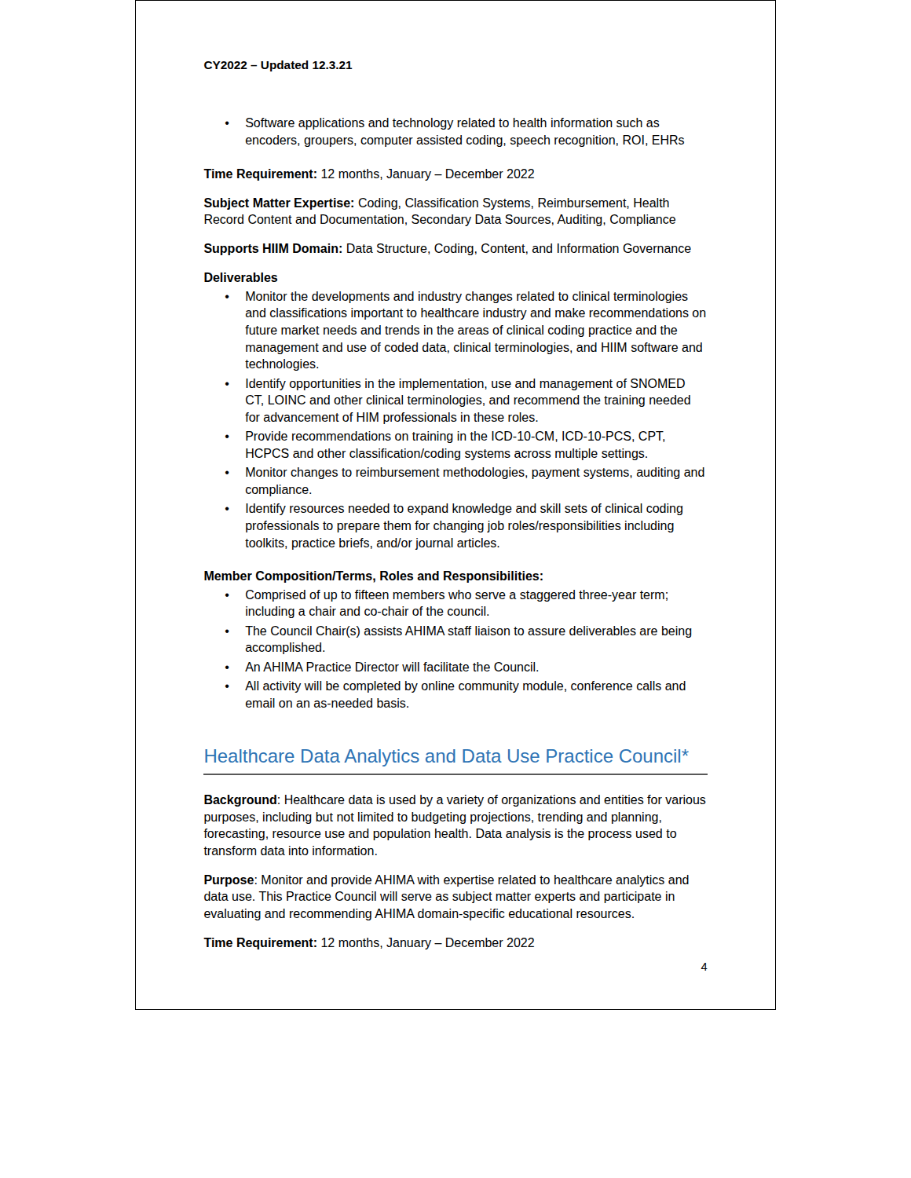CY2022 – Updated 12.3.21
Software applications and technology related to health information such as encoders, groupers, computer assisted coding, speech recognition, ROI, EHRs
Time Requirement: 12 months, January – December 2022
Subject Matter Expertise: Coding, Classification Systems, Reimbursement, Health Record Content and Documentation, Secondary Data Sources, Auditing, Compliance
Supports HIIM Domain: Data Structure, Coding, Content, and Information Governance
Deliverables
Monitor the developments and industry changes related to clinical terminologies and classifications important to healthcare industry and make recommendations on future market needs and trends in the areas of clinical coding practice and the management and use of coded data, clinical terminologies, and HIIM software and technologies.
Identify opportunities in the implementation, use and management of SNOMED CT, LOINC and other clinical terminologies, and recommend the training needed for advancement of HIM professionals in these roles.
Provide recommendations on training in the ICD-10-CM, ICD-10-PCS, CPT, HCPCS and other classification/coding systems across multiple settings.
Monitor changes to reimbursement methodologies, payment systems, auditing and compliance.
Identify resources needed to expand knowledge and skill sets of clinical coding professionals to prepare them for changing job roles/responsibilities including toolkits, practice briefs, and/or journal articles.
Member Composition/Terms, Roles and Responsibilities:
Comprised of up to fifteen members who serve a staggered three-year term; including a chair and co-chair of the council.
The Council Chair(s) assists AHIMA staff liaison to assure deliverables are being accomplished.
An AHIMA Practice Director will facilitate the Council.
All activity will be completed by online community module, conference calls and email on an as-needed basis.
Healthcare Data Analytics and Data Use Practice Council*
Background: Healthcare data is used by a variety of organizations and entities for various purposes, including but not limited to budgeting projections, trending and planning, forecasting, resource use and population health. Data analysis is the process used to transform data into information.
Purpose: Monitor and provide AHIMA with expertise related to healthcare analytics and data use. This Practice Council will serve as subject matter experts and participate in evaluating and recommending AHIMA domain-specific educational resources.
Time Requirement: 12 months, January – December 2022
4